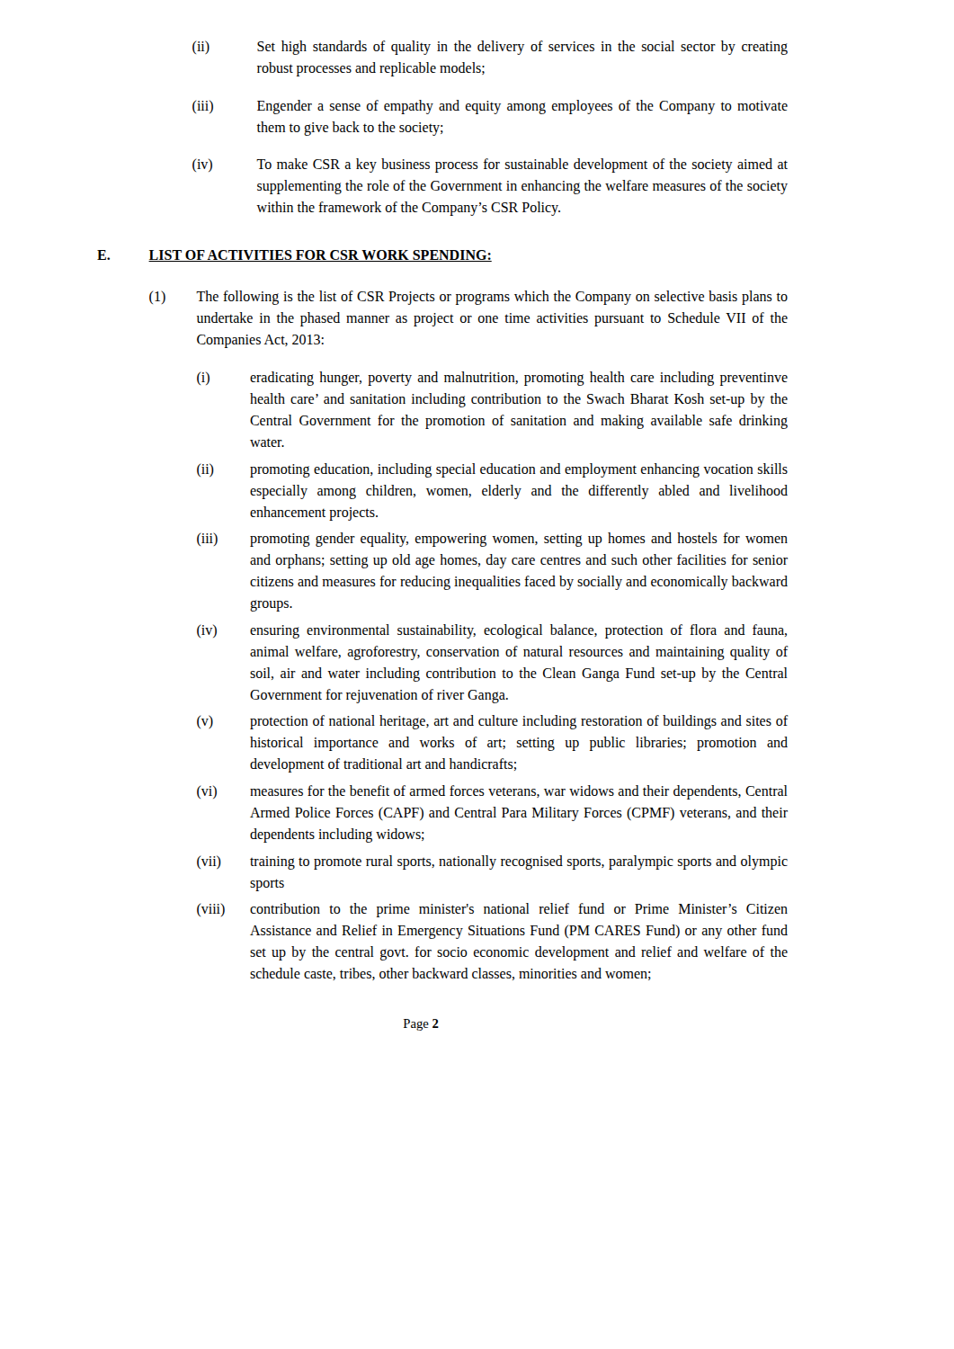(ii) Set high standards of quality in the delivery of services in the social sector by creating robust processes and replicable models;
(iii) Engender a sense of empathy and equity among employees of the Company to motivate them to give back to the society;
(iv) To make CSR a key business process for sustainable development of the society aimed at supplementing the role of the Government in enhancing the welfare measures of the society within the framework of the Company’s CSR Policy.
E. LIST OF ACTIVITIES FOR CSR WORK SPENDING:
(1) The following is the list of CSR Projects or programs which the Company on selective basis plans to undertake in the phased manner as project or one time activities pursuant to Schedule VII of the Companies Act, 2013:
(i) eradicating hunger, poverty and malnutrition, promoting health care including preventinve health care’ and sanitation including contribution to the Swach Bharat Kosh set-up by the Central Government for the promotion of sanitation and making available safe drinking water.
(ii) promoting education, including special education and employment enhancing vocation skills especially among children, women, elderly and the differently abled and livelihood enhancement projects.
(iii) promoting gender equality, empowering women, setting up homes and hostels for women and orphans; setting up old age homes, day care centres and such other facilities for senior citizens and measures for reducing inequalities faced by socially and economically backward groups.
(iv) ensuring environmental sustainability, ecological balance, protection of flora and fauna, animal welfare, agroforestry, conservation of natural resources and maintaining quality of soil, air and water including contribution to the Clean Ganga Fund set-up by the Central Government for rejuvenation of river Ganga.
(v) protection of national heritage, art and culture including restoration of buildings and sites of historical importance and works of art; setting up public libraries; promotion and development of traditional art and handicrafts;
(vi) measures for the benefit of armed forces veterans, war widows and their dependents, Central Armed Police Forces (CAPF) and Central Para Military Forces (CPMF) veterans, and their dependents including widows;
(vii) training to promote rural sports, nationally recognised sports, paralympic sports and olympic sports
(viii) contribution to the prime minister's national relief fund or Prime Minister’s Citizen Assistance and Relief in Emergency Situations Fund (PM CARES Fund) or any other fund set up by the central govt. for socio economic development and relief and welfare of the schedule caste, tribes, other backward classes, minorities and women;
Page 2